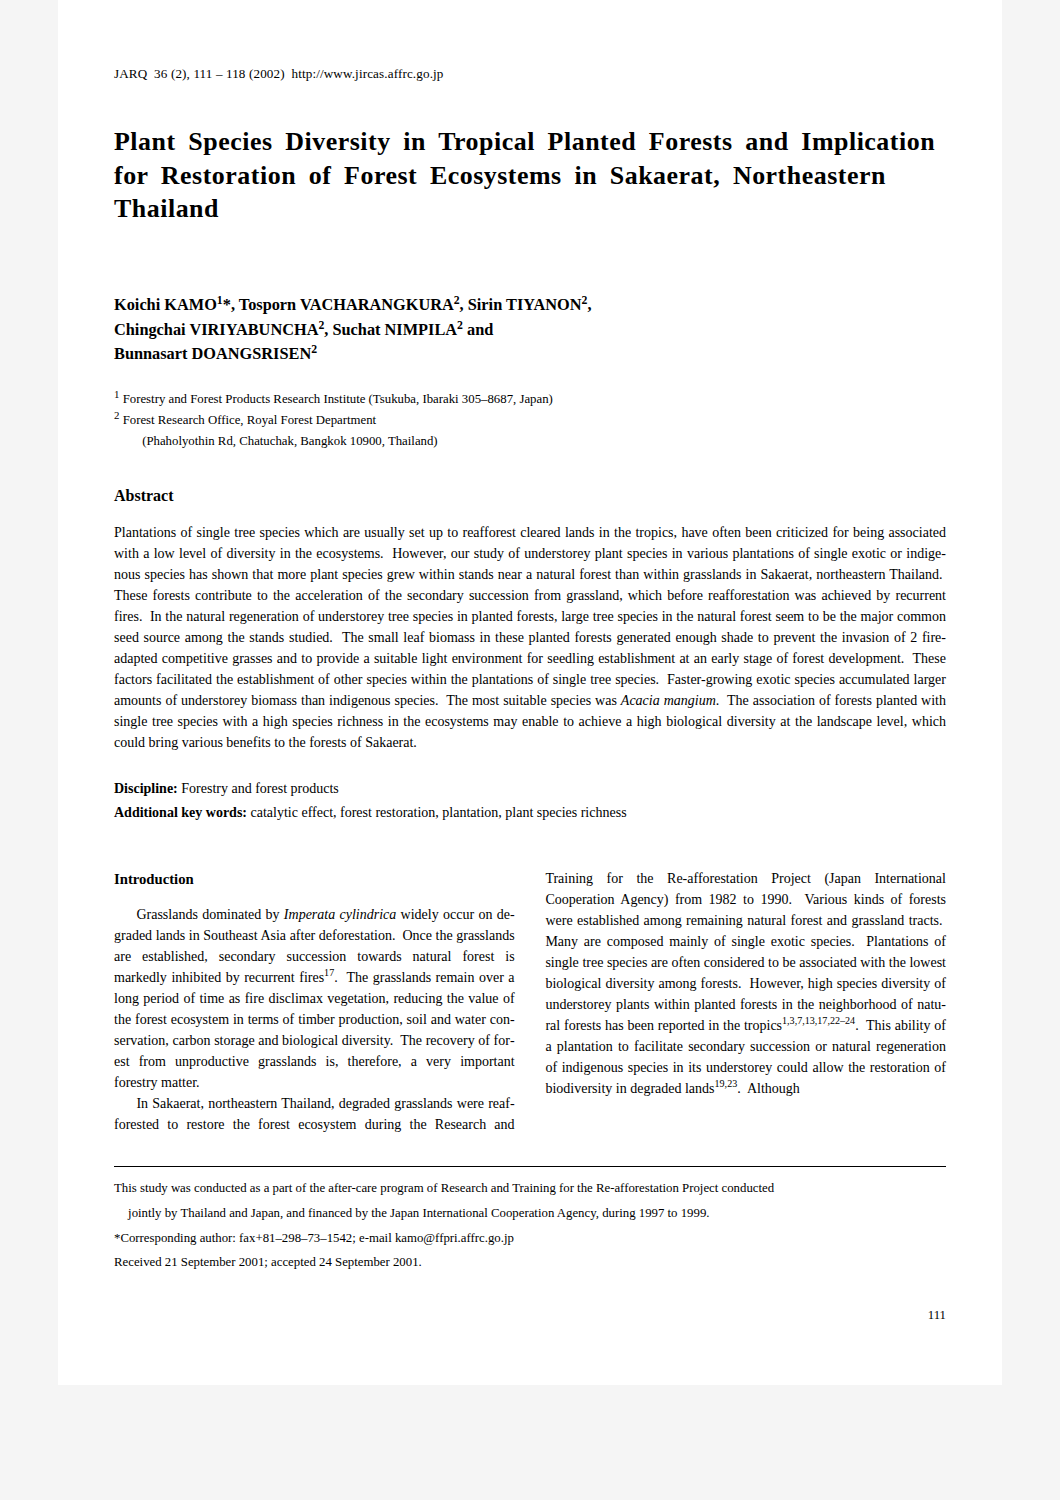JARQ 36 (2), 111 – 118 (2002) http://www.jircas.affrc.go.jp
Plant Species Diversity in Tropical Planted Forests and Implication for Restoration of Forest Ecosystems in Sakaerat, Northeastern Thailand
Koichi KAMO1*, Tosporn VACHARANGKURA2, Sirin TIYANON2,
Chingchai VIRIYABUNCHA2, Suchat NIMPILA2 and
Bunnasart DOANGSRISEN2
1 Forestry and Forest Products Research Institute (Tsukuba, Ibaraki 305–8687, Japan)
2 Forest Research Office, Royal Forest Department
(Phaholyothin Rd, Chatuchak, Bangkok 10900, Thailand)
Abstract
Plantations of single tree species which are usually set up to reafforest cleared lands in the tropics, have often been criticized for being associated with a low level of diversity in the ecosystems. However, our study of understorey plant species in various plantations of single exotic or indigenous species has shown that more plant species grew within stands near a natural forest than within grasslands in Sakaerat, northeastern Thailand. These forests contribute to the acceleration of the secondary succession from grassland, which before reafforestation was achieved by recurrent fires. In the natural regeneration of understorey tree species in planted forests, large tree species in the natural forest seem to be the major common seed source among the stands studied. The small leaf biomass in these planted forests generated enough shade to prevent the invasion of 2 fire-adapted competitive grasses and to provide a suitable light environment for seedling establishment at an early stage of forest development. These factors facilitated the establishment of other species within the plantations of single tree species. Faster-growing exotic species accumulated larger amounts of understorey biomass than indigenous species. The most suitable species was Acacia mangium. The association of forests planted with single tree species with a high species richness in the ecosystems may enable to achieve a high biological diversity at the landscape level, which could bring various benefits to the forests of Sakaerat.
Discipline: Forestry and forest products
Additional key words: catalytic effect, forest restoration, plantation, plant species richness
Introduction
Grasslands dominated by Imperata cylindrica widely occur on degraded lands in Southeast Asia after deforestation. Once the grasslands are established, secondary succession towards natural forest is markedly inhibited by recurrent fires17. The grasslands remain over a long period of time as fire disclimax vegetation, reducing the value of the forest ecosystem in terms of timber production, soil and water conservation, carbon storage and biological diversity. The recovery of forest from unproductive grasslands is, therefore, a very important forestry matter.
In Sakaerat, northeastern Thailand, degraded grasslands were reafforested to restore the forest ecosystem during the Research and Training for the Re-afforestation Project (Japan International Cooperation Agency) from 1982 to 1990. Various kinds of forests were established among remaining natural forest and grassland tracts. Many are composed mainly of single exotic species. Plantations of single tree species are often considered to be associated with the lowest biological diversity among forests. However, high species diversity of understorey plants within planted forests in the neighborhood of natural forests has been reported in the tropics1,3,7,13,17,22–24. This ability of a plantation to facilitate secondary succession or natural regeneration of indigenous species in its understorey could allow the restoration of biodiversity in degraded lands19,23. Although
This study was conducted as a part of the after-care program of Research and Training for the Re-afforestation Project conducted
jointly by Thailand and Japan, and financed by the Japan International Cooperation Agency, during 1997 to 1999.
*Corresponding author: fax+81–298–73–1542; e-mail kamo@ffpri.affrc.go.jp
Received 21 September 2001; accepted 24 September 2001.
111